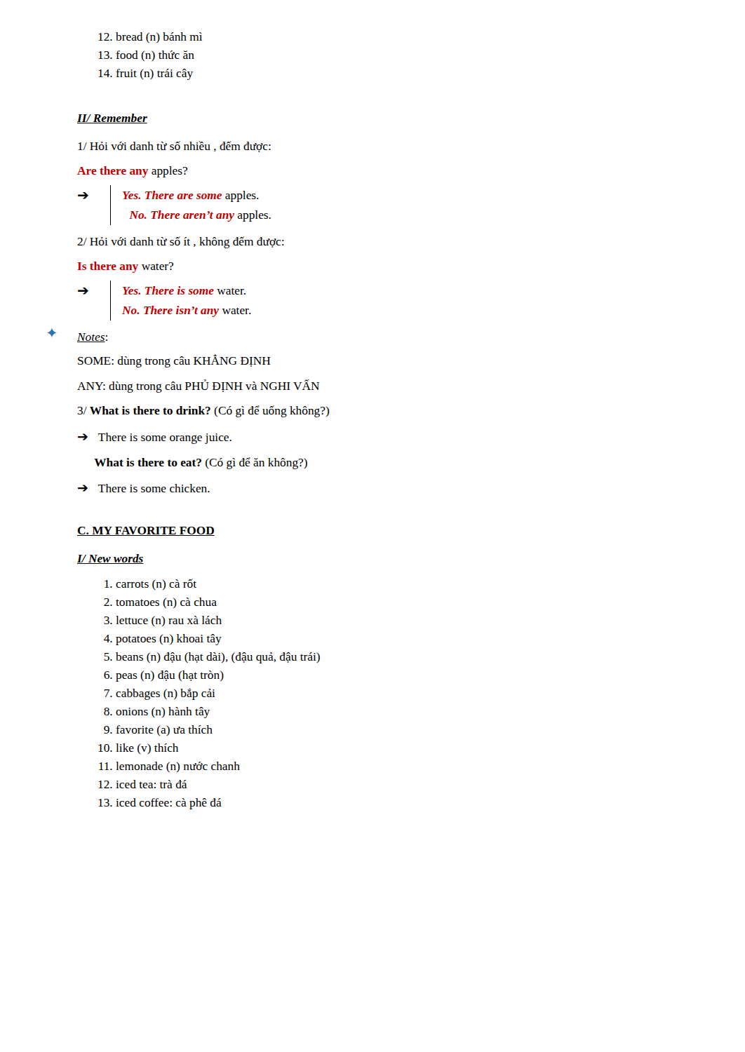bread (n) bánh mì
food (n) thức ăn
fruit (n) trái cây
II/ Remember
1/ Hỏi với danh từ số nhiều , đếm được:
Are there any apples?
➔
Yes. There are some apples.
No. There aren’t any apples.
2/ Hỏi với danh từ số ít , không đếm được:
Is there any water?
➔
Yes. There is some water.
No. There isn’t any water.
✦ Notes:
SOME: dùng trong câu KHẲNG ĐỊNH
ANY: dùng trong câu PHỦ ĐỊNH và NGHI VẤN
3/ What is there to drink? (Có gì để uống không?)
➔There is some orange juice.
What is there to eat? (Có gì để ăn không?)
➔There is some chicken.
C. MY FAVORITE FOOD
I/ New words
carrots (n) cà rốt
tomatoes (n) cà chua
lettuce (n) rau xà lách
potatoes (n) khoai tây
beans (n) đậu (hạt dài), (đậu quả, đậu trái)
peas (n) đậu (hạt tròn)
cabbages (n) bắp cải
onions (n) hành tây
favorite (a) ưa thích
like (v) thích
lemonade (n) nước chanh
iced tea: trà đá
iced coffee: cà phê đá